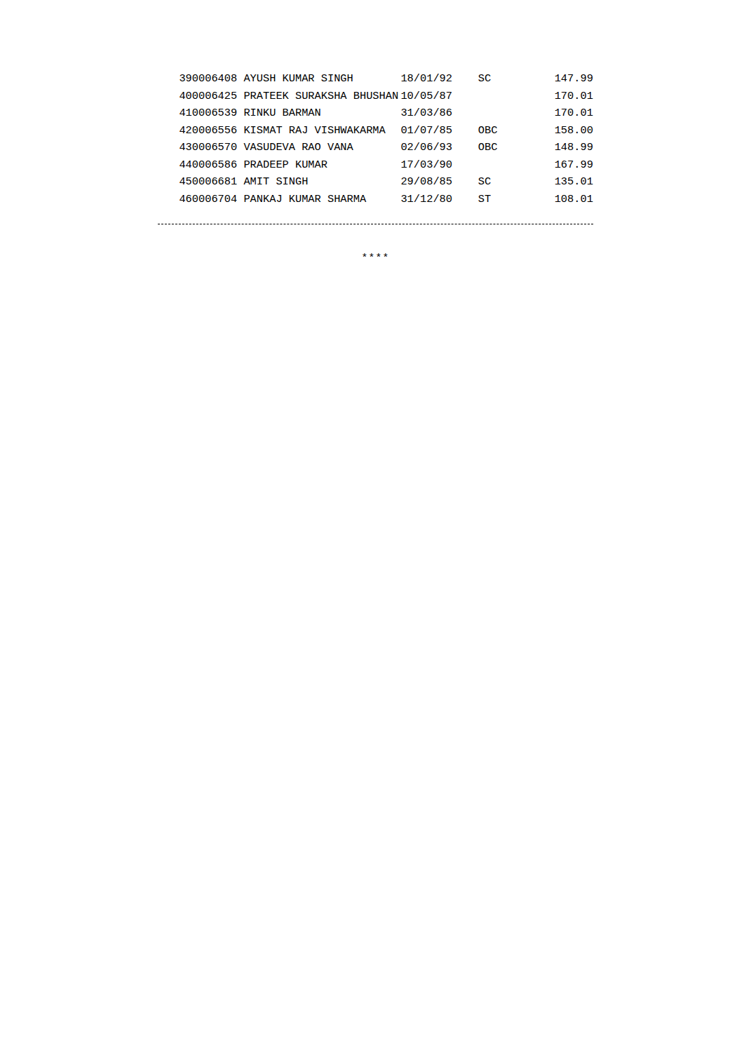| 39 | 0006408 AYUSH KUMAR SINGH | 18/01/92 | SC | 147.99 |
| 40 | 0006425 PRATEEK SURAKSHA BHUSHAN | 10/05/87 | | 170.01 |
| 41 | 0006539 RINKU BARMAN | 31/03/86 | | 170.01 |
| 42 | 0006556 KISMAT RAJ VISHWAKARMA | 01/07/85 | OBC | 158.00 |
| 43 | 0006570 VASUDEVA RAO VANA | 02/06/93 | OBC | 148.99 |
| 44 | 0006586 PRADEEP KUMAR | 17/03/90 | | 167.99 |
| 45 | 0006681 AMIT SINGH | 29/08/85 | SC | 135.01 |
| 46 | 0006704 PANKAJ KUMAR SHARMA | 31/12/80 | ST | 108.01 |
****